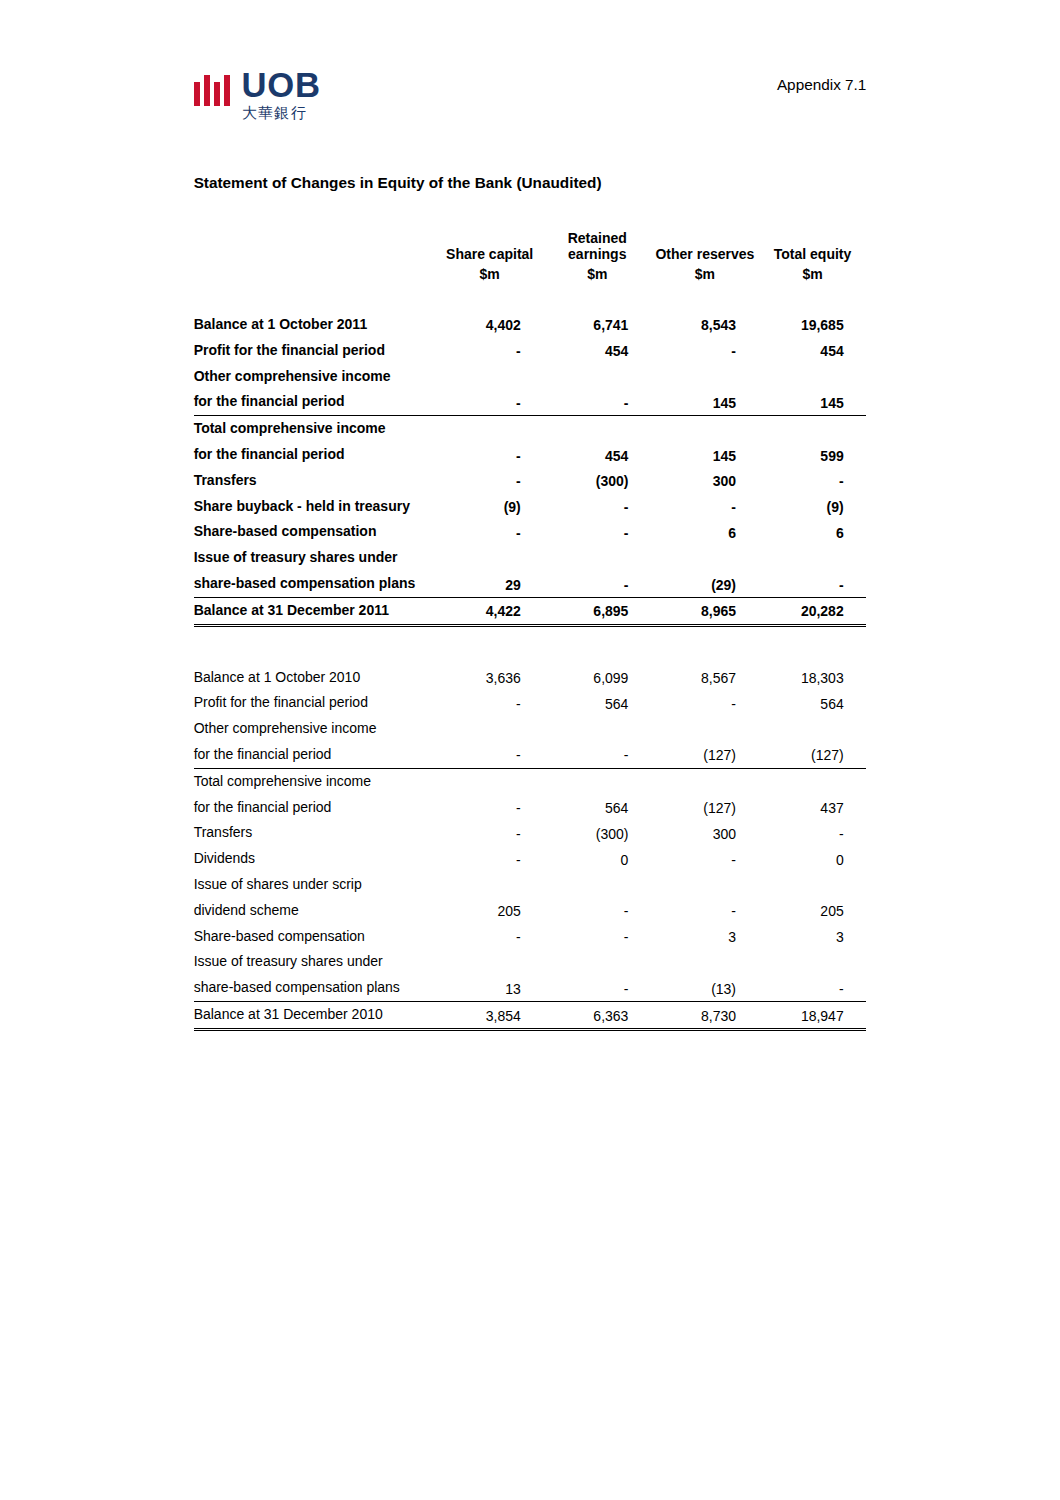UOB
大華銀行
Appendix 7.1
Statement of Changes in Equity of the Bank (Unaudited)
| | Share capital | Retained earnings | Other reserves | Total equity |
| --- | --- | --- | --- | --- |
| | $m | $m | $m | $m |
| Balance at 1 October 2011 | 4,402 | 6,741 | 8,543 | 19,685 |
| Profit for the financial period | - | 454 | - | 454 |
| Other comprehensive income | | | | |
| for the financial period | - | - | 145 | 145 |
| Total comprehensive income | | | | |
| for the financial period | - | 454 | 145 | 599 |
| Transfers | - | (300) | 300 | - |
| Share buyback - held in treasury | (9) | - | - | (9) |
| Share-based compensation | - | - | 6 | 6 |
| Issue of treasury shares under | | | | |
| share-based compensation plans | 29 | - | (29) | - |
| Balance at 31 December 2011 | 4,422 | 6,895 | 8,965 | 20,282 |
| Balance at 1 October 2010 | 3,636 | 6,099 | 8,567 | 18,303 |
| Profit for the financial period | - | 564 | - | 564 |
| Other comprehensive income | | | | |
| for the financial period | - | - | (127) | (127) |
| Total comprehensive income | | | | |
| for the financial period | - | 564 | (127) | 437 |
| Transfers | - | (300) | 300 | - |
| Dividends | - | 0 | - | 0 |
| Issue of shares under scrip | | | | |
| dividend scheme | 205 | - | - | 205 |
| Share-based compensation | - | - | 3 | 3 |
| Issue of treasury shares under | | | | |
| share-based compensation plans | 13 | - | (13) | - |
| Balance at 31 December 2010 | 3,854 | 6,363 | 8,730 | 18,947 |